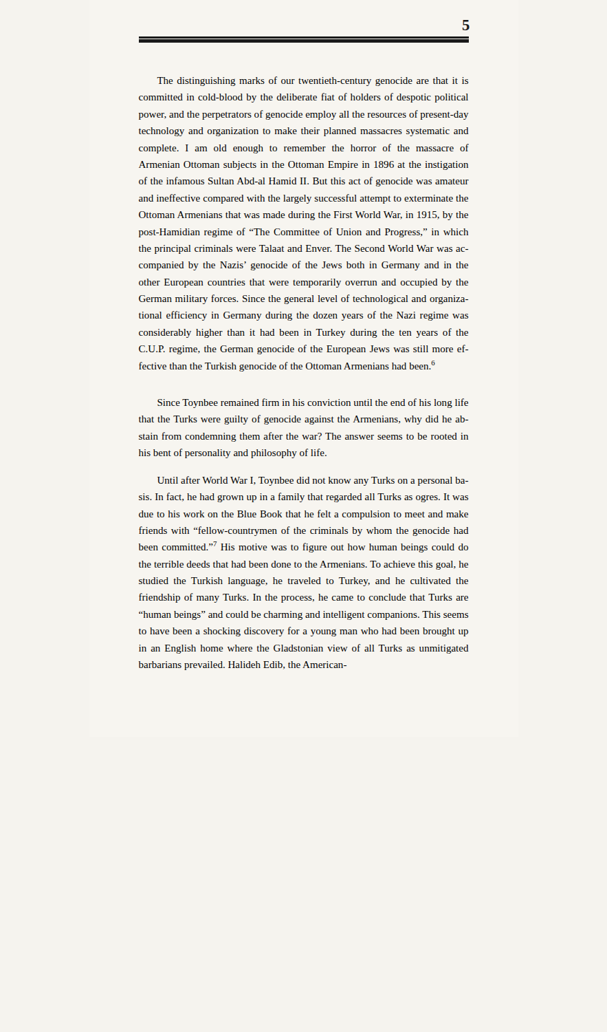5
The distinguishing marks of our twentieth-century genocide are that it is committed in cold-blood by the deliberate fiat of holders of despotic political power, and the perpetrators of genocide employ all the resources of present-day technology and organization to make their planned massacres systematic and complete. I am old enough to remember the horror of the massacre of Armenian Ottoman subjects in the Ottoman Empire in 1896 at the instigation of the infamous Sultan Abd-al Hamid II. But this act of genocide was amateur and ineffective compared with the largely successful attempt to exterminate the Ottoman Armenians that was made during the First World War, in 1915, by the post-Hamidian regime of “The Committee of Union and Progress,” in which the principal criminals were Talaat and Enver. The Second World War was accompanied by the Nazis’ genocide of the Jews both in Germany and in the other European countries that were temporarily overrun and occupied by the German military forces. Since the general level of technological and organizational efficiency in Germany during the dozen years of the Nazi regime was considerably higher than it had been in Turkey during the ten years of the C.U.P. regime, the German genocide of the European Jews was still more effective than the Turkish genocide of the Ottoman Armenians had been.6
Since Toynbee remained firm in his conviction until the end of his long life that the Turks were guilty of genocide against the Armenians, why did he abstain from condemning them after the war? The answer seems to be rooted in his bent of personality and philosophy of life.
Until after World War I, Toynbee did not know any Turks on a personal basis. In fact, he had grown up in a family that regarded all Turks as ogres. It was due to his work on the Blue Book that he felt a compulsion to meet and make friends with “fellow-countrymen of the criminals by whom the genocide had been committed.”7 His motive was to figure out how human beings could do the terrible deeds that had been done to the Armenians. To achieve this goal, he studied the Turkish language, he traveled to Turkey, and he cultivated the friendship of many Turks. In the process, he came to conclude that Turks are “human beings” and could be charming and intelligent companions. This seems to have been a shocking discovery for a young man who had been brought up in an English home where the Gladstonian view of all Turks as unmitigated barbarians prevailed. Halideh Edib, the American-